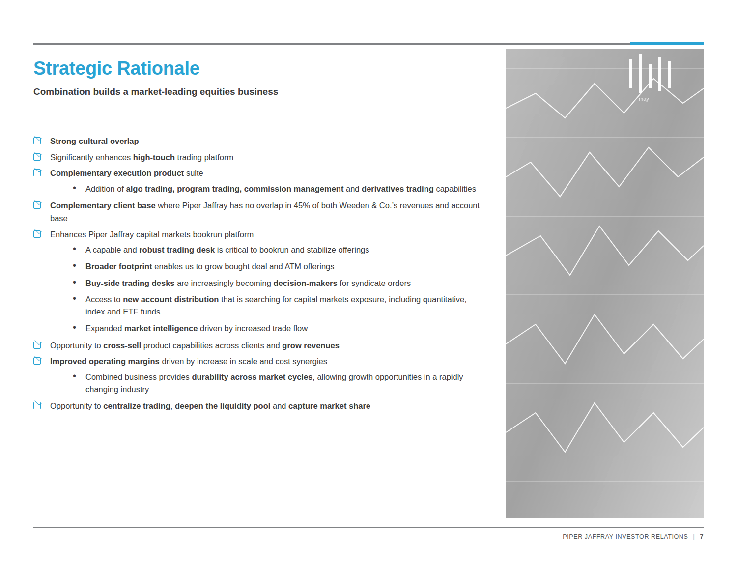Strategic Rationale
Combination builds a market-leading equities business
Strong cultural overlap
Significantly enhances high-touch trading platform
Complementary execution product suite
Addition of algo trading, program trading, commission management and derivatives trading capabilities
Complementary client base where Piper Jaffray has no overlap in 45% of both Weeden & Co.’s revenues and account base
Enhances Piper Jaffray capital markets bookrun platform
A capable and robust trading desk is critical to bookrun and stabilize offerings
Broader footprint enables us to grow bought deal and ATM offerings
Buy-side trading desks are increasingly becoming decision-makers for syndicate orders
Access to new account distribution that is searching for capital markets exposure, including quantitative, index and ETF funds
Expanded market intelligence driven by increased trade flow
Opportunity to cross-sell product capabilities across clients and grow revenues
Improved operating margins driven by increase in scale and cost synergies
Combined business provides durability across market cycles, allowing growth opportunities in a rapidly changing industry
Opportunity to centralize trading, deepen the liquidity pool and capture market share
PIPER JAFFRAY INVESTOR RELATIONS | 7